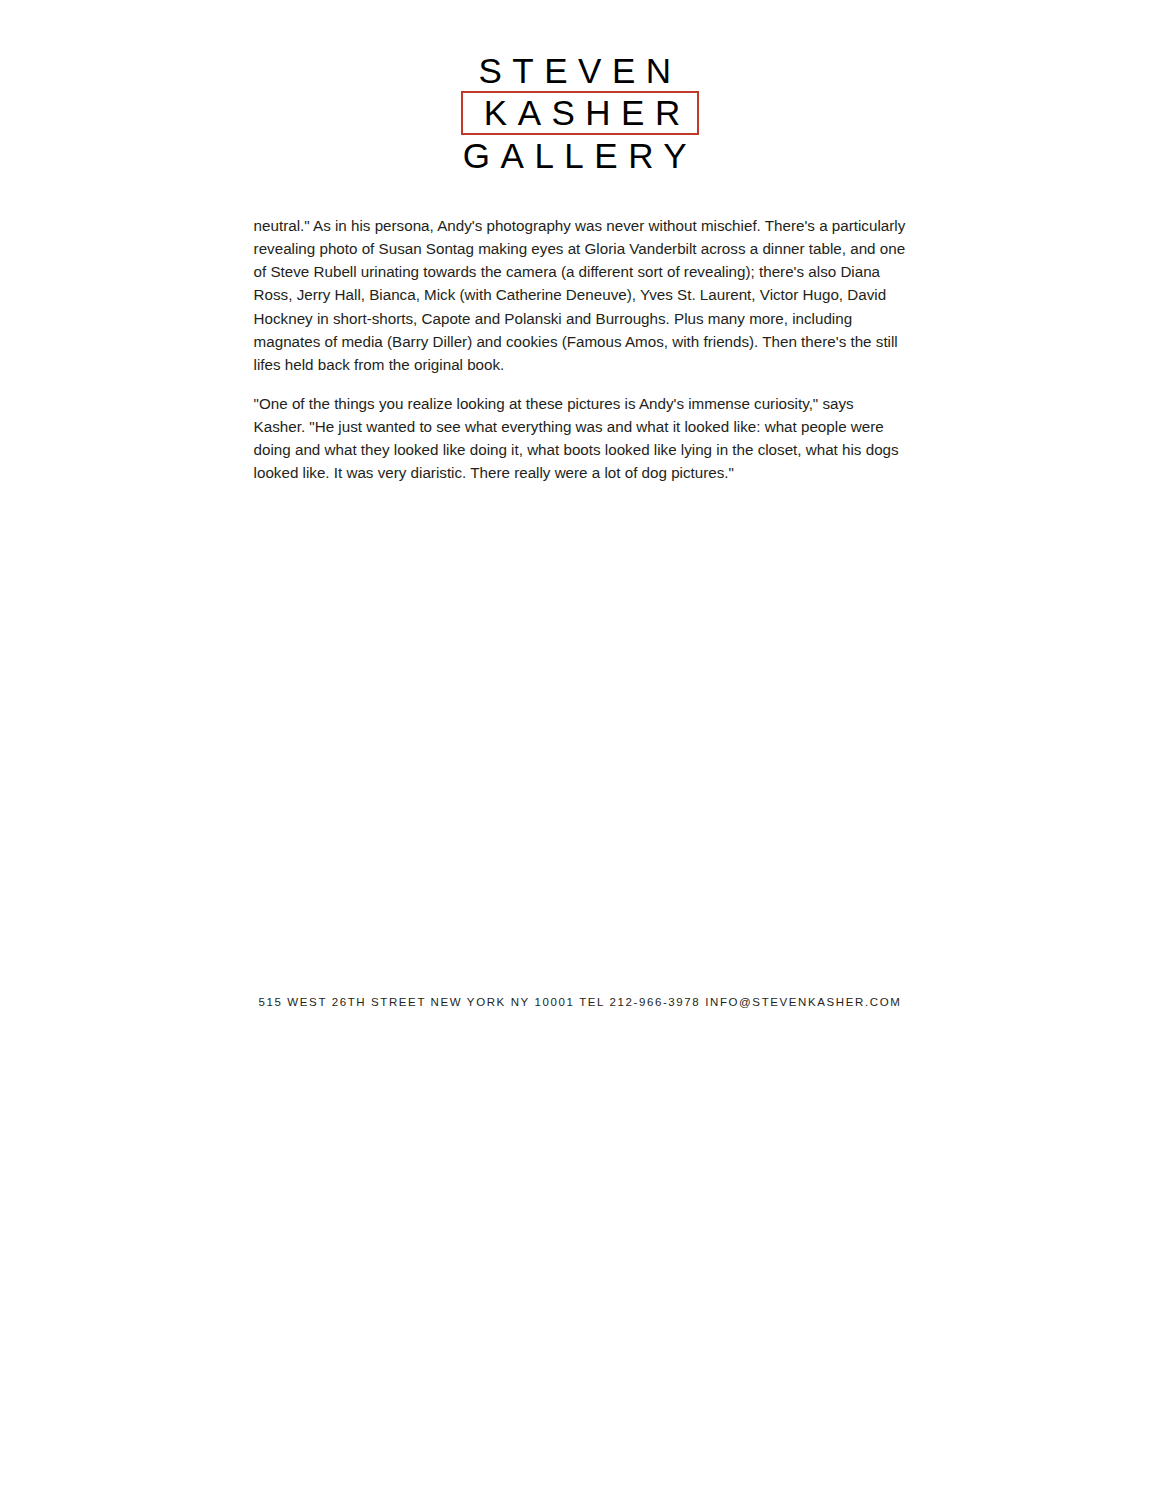STEVEN KASHER GALLERY
neutral." As in his persona, Andy's photography was never without mischief. There's a particularly revealing photo of Susan Sontag making eyes at Gloria Vanderbilt across a dinner table, and one of Steve Rubell urinating towards the camera (a different sort of revealing); there's also Diana Ross, Jerry Hall, Bianca, Mick (with Catherine Deneuve), Yves St. Laurent, Victor Hugo, David Hockney in short-shorts, Capote and Polanski and Burroughs. Plus many more, including magnates of media (Barry Diller) and cookies (Famous Amos, with friends). Then there's the still lifes held back from the original book.
"One of the things you realize looking at these pictures is Andy's immense curiosity," says Kasher. "He just wanted to see what everything was and what it looked like: what people were doing and what they looked like doing it, what boots looked like lying in the closet, what his dogs looked like. It was very diaristic. There really were a lot of dog pictures."
515 WEST 26TH STREET NEW YORK NY 10001 TEL 212-966-3978 INFO@STEVENKASHER.COM